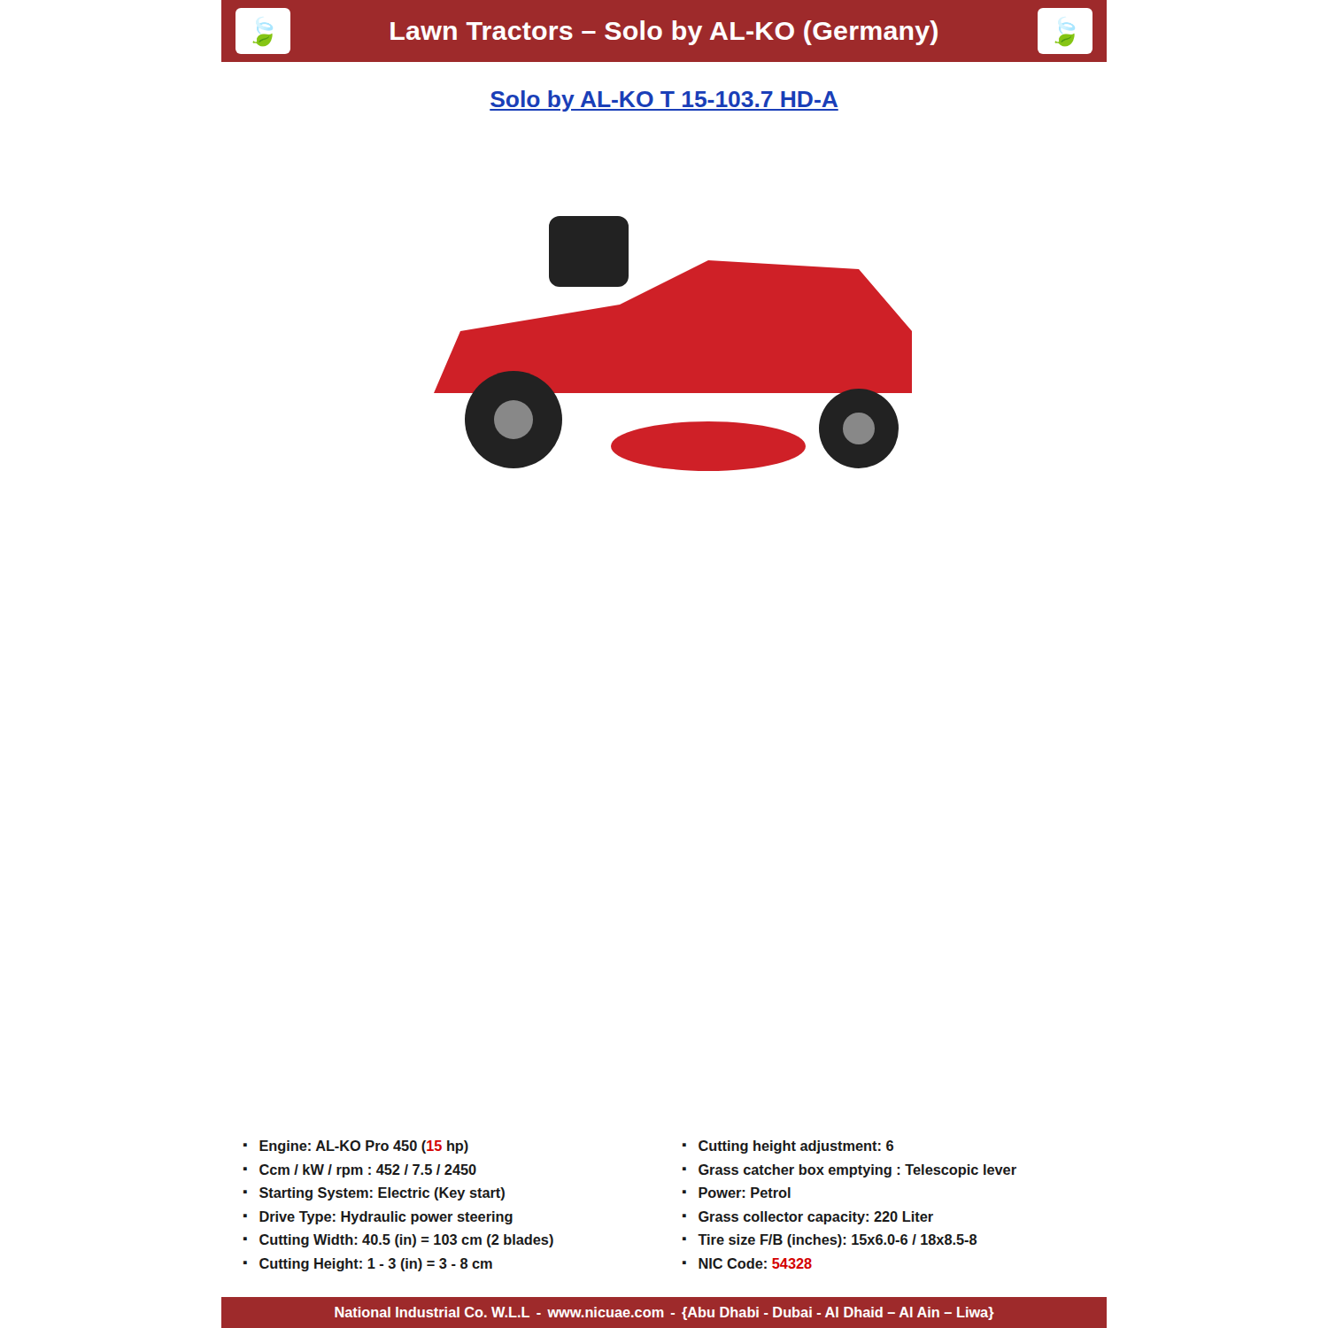🍃
Lawn Tractors – Solo by AL-KO (Germany)
🍃
Solo by AL-KO T 15-103.7 HD-A
Engine: AL-KO Pro 450 (15 hp)
Ccm / kW / rpm : 452 / 7.5 / 2450
Starting System: Electric (Key start)
Drive Type: Hydraulic power steering
Cutting Width: 40.5 (in) = 103 cm (2 blades)
Cutting Height: 1 - 3 (in) = 3 - 8 cm
Cutting height adjustment: 6
Grass catcher box emptying : Telescopic lever
Power: Petrol
Grass collector capacity: 220 Liter
Tire size F/B (inches): 15x6.0-6 / 18x8.5-8
NIC Code: 54328
National Industrial Co. W.L.L-www.nicuae.com-{Abu Dhabi - Dubai - Al Dhaid – Al Ain – Liwa}